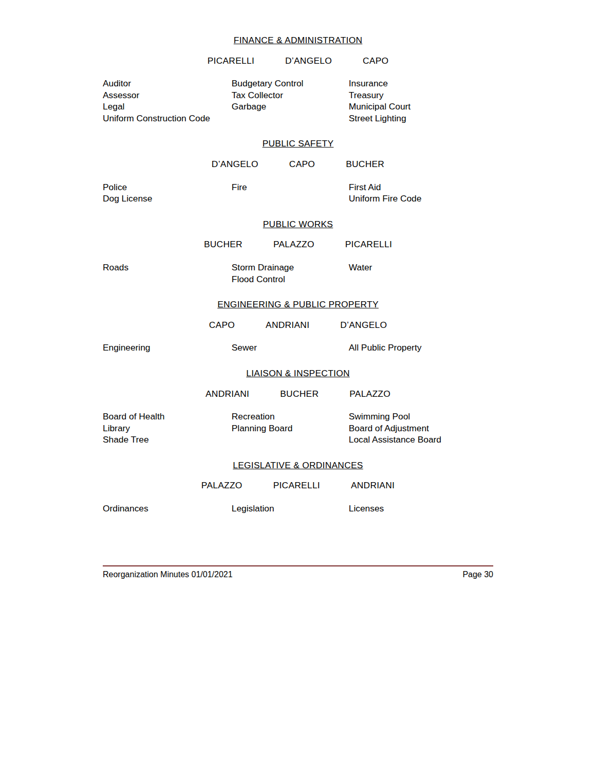FINANCE & ADMINISTRATION
PICARELLI D’ANGELO CAPO
| Auditor | Budgetary Control | Insurance |
| Assessor | Tax Collector | Treasury |
| Legal | Garbage | Municipal Court |
| Uniform Construction Code | | Street Lighting |
PUBLIC SAFETY
D’ANGELO CAPO BUCHER
| Police | Fire | First Aid |
| Dog License | | Uniform Fire Code |
PUBLIC WORKS
BUCHER PALAZZO PICARELLI
| Roads | Storm Drainage | Water |
| | Flood Control | |
ENGINEERING & PUBLIC PROPERTY
CAPO ANDRIANI D’ANGELO
| Engineering | Sewer | All Public Property |
LIAISON & INSPECTION
ANDRIANI BUCHER PALAZZO
| Board of Health | Recreation | Swimming Pool |
| Library | Planning Board | Board of Adjustment |
| Shade Tree | | Local Assistance Board |
LEGISLATIVE & ORDINANCES
PALAZZO PICARELLI ANDRIANI
| Ordinances | Legislation | Licenses |
Reorganization Minutes 01/01/2021 Page 30